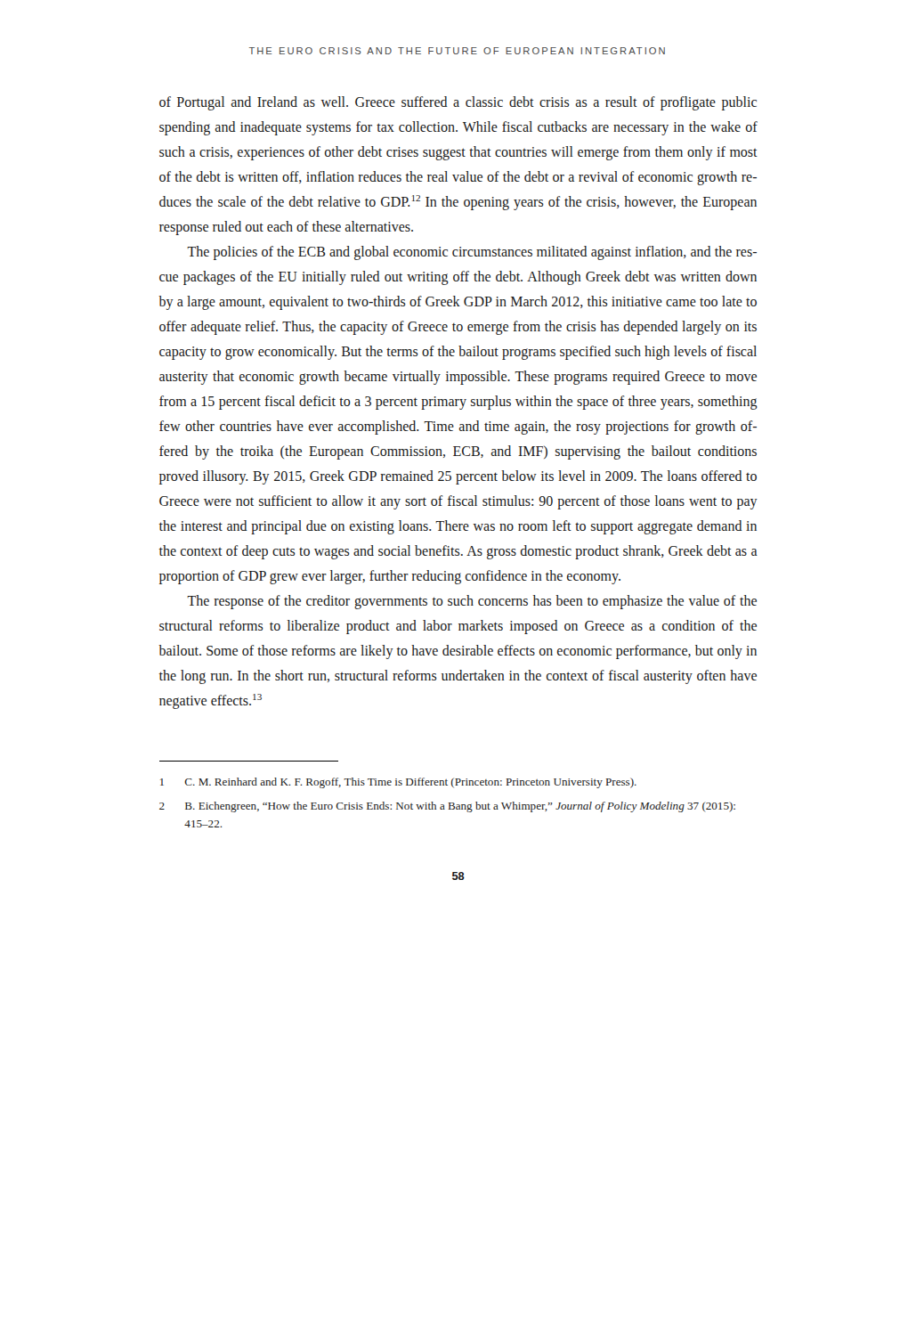The Euro Crisis and the Future of European Integration
of Portugal and Ireland as well. Greece suffered a classic debt crisis as a result of profligate public spending and inadequate systems for tax collection. While fiscal cutbacks are necessary in the wake of such a crisis, experiences of other debt crises suggest that countries will emerge from them only if most of the debt is written off, inflation reduces the real value of the debt or a revival of economic growth reduces the scale of the debt relative to GDP.12 In the opening years of the crisis, however, the European response ruled out each of these alternatives.
The policies of the ECB and global economic circumstances militated against inflation, and the rescue packages of the EU initially ruled out writing off the debt. Although Greek debt was written down by a large amount, equivalent to two-thirds of Greek GDP in March 2012, this initiative came too late to offer adequate relief. Thus, the capacity of Greece to emerge from the crisis has depended largely on its capacity to grow economically. But the terms of the bailout programs specified such high levels of fiscal austerity that economic growth became virtually impossible. These programs required Greece to move from a 15 percent fiscal deficit to a 3 percent primary surplus within the space of three years, something few other countries have ever accomplished. Time and time again, the rosy projections for growth offered by the troika (the European Commission, ECB, and IMF) supervising the bailout conditions proved illusory. By 2015, Greek GDP remained 25 percent below its level in 2009. The loans offered to Greece were not sufficient to allow it any sort of fiscal stimulus: 90 percent of those loans went to pay the interest and principal due on existing loans. There was no room left to support aggregate demand in the context of deep cuts to wages and social benefits. As gross domestic product shrank, Greek debt as a proportion of GDP grew ever larger, further reducing confidence in the economy.
The response of the creditor governments to such concerns has been to emphasize the value of the structural reforms to liberalize product and labor markets imposed on Greece as a condition of the bailout. Some of those reforms are likely to have desirable effects on economic performance, but only in the long run. In the short run, structural reforms undertaken in the context of fiscal austerity often have negative effects.13
C. M. Reinhard and K. F. Rogoff, This Time is Different (Princeton: Princeton University Press).
B. Eichengreen, “How the Euro Crisis Ends: Not with a Bang but a Whimper,” Journal of Policy Modeling 37 (2015): 415–22.
58